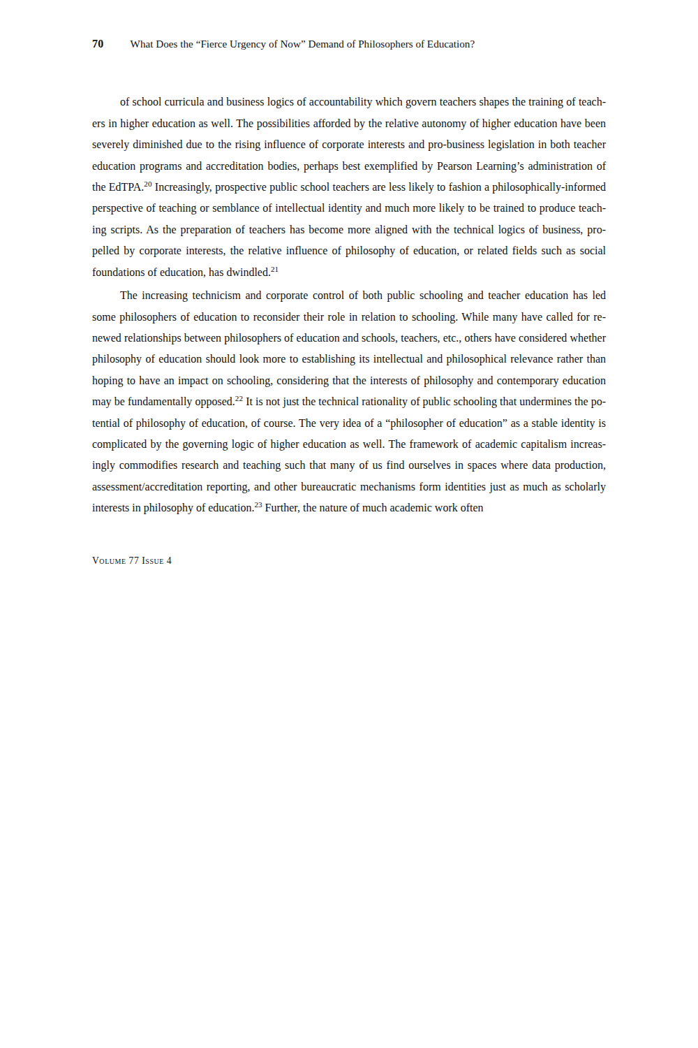70 What Does the “Fierce Urgency of Now” Demand of Philosophers of Education?
of school curricula and business logics of accountability which govern teachers shapes the training of teachers in higher education as well. The possibilities afforded by the relative autonomy of higher education have been severely diminished due to the rising influence of corporate interests and pro-business legislation in both teacher education programs and accreditation bodies, perhaps best exemplified by Pearson Learning’s administration of the EdTPA.20 Increasingly, prospective public school teachers are less likely to fashion a philosophically-informed perspective of teaching or semblance of intellectual identity and much more likely to be trained to produce teaching scripts. As the preparation of teachers has become more aligned with the technical logics of business, propelled by corporate interests, the relative influence of philosophy of education, or related fields such as social foundations of education, has dwindled.21
The increasing technicism and corporate control of both public schooling and teacher education has led some philosophers of education to reconsider their role in relation to schooling. While many have called for renewed relationships between philosophers of education and schools, teachers, etc., others have considered whether philosophy of education should look more to establishing its intellectual and philosophical relevance rather than hoping to have an impact on schooling, considering that the interests of philosophy and contemporary education may be fundamentally opposed.22 It is not just the technical rationality of public schooling that undermines the potential of philosophy of education, of course. The very idea of a “philosopher of education” as a stable identity is complicated by the governing logic of higher education as well. The framework of academic capitalism increasingly commodifies research and teaching such that many of us find ourselves in spaces where data production, assessment/accreditation reporting, and other bureaucratic mechanisms form identities just as much as scholarly interests in philosophy of education.23 Further, the nature of much academic work often
Volume 77 Issue 4